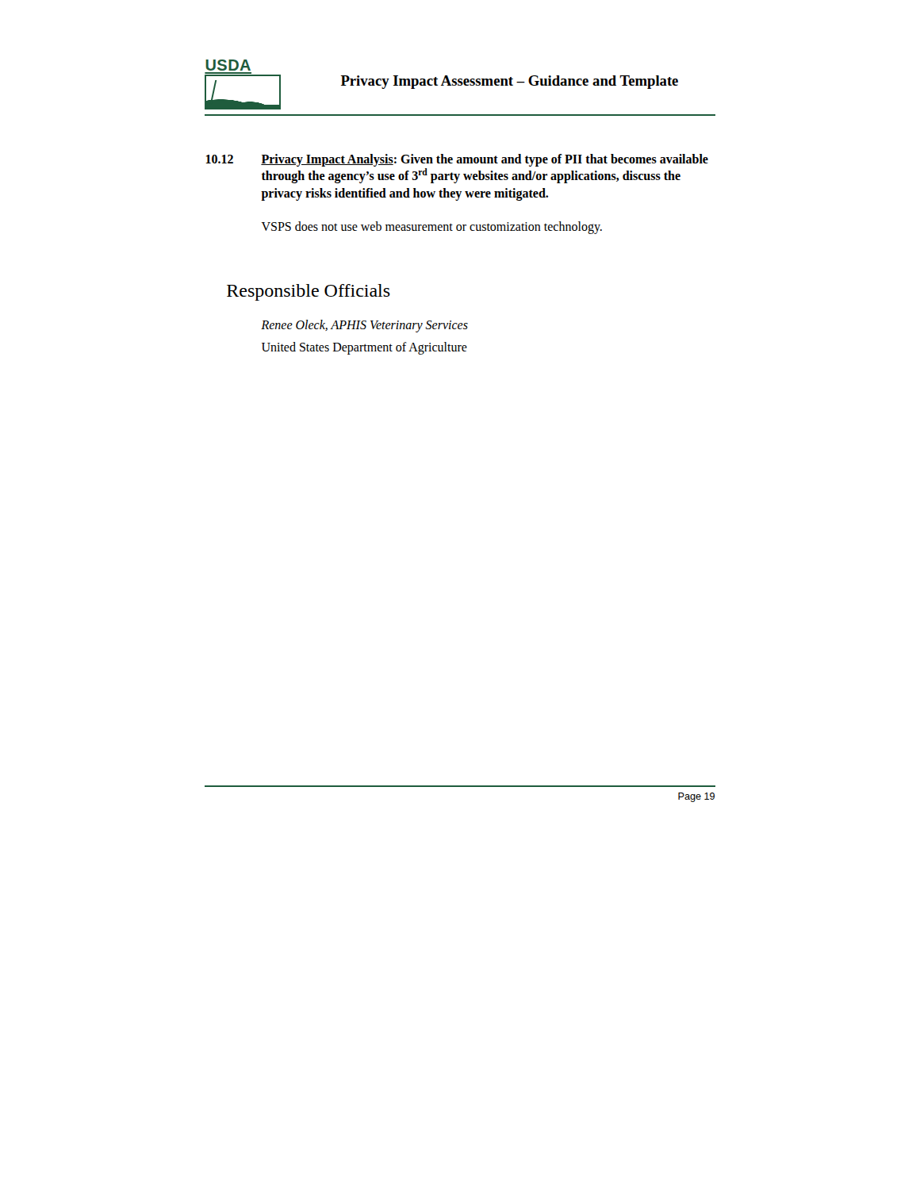USDA
Privacy Impact Assessment – Guidance and Template
10.12
Privacy Impact Analysis: Given the amount and type of PII that becomes available through the agency’s use of 3rd party websites and/or applications, discuss the privacy risks identified and how they were mitigated.
VSPS does not use web measurement or customization technology.
Responsible Officials
Renee Oleck, APHIS Veterinary Services
United States Department of Agriculture
Page 19